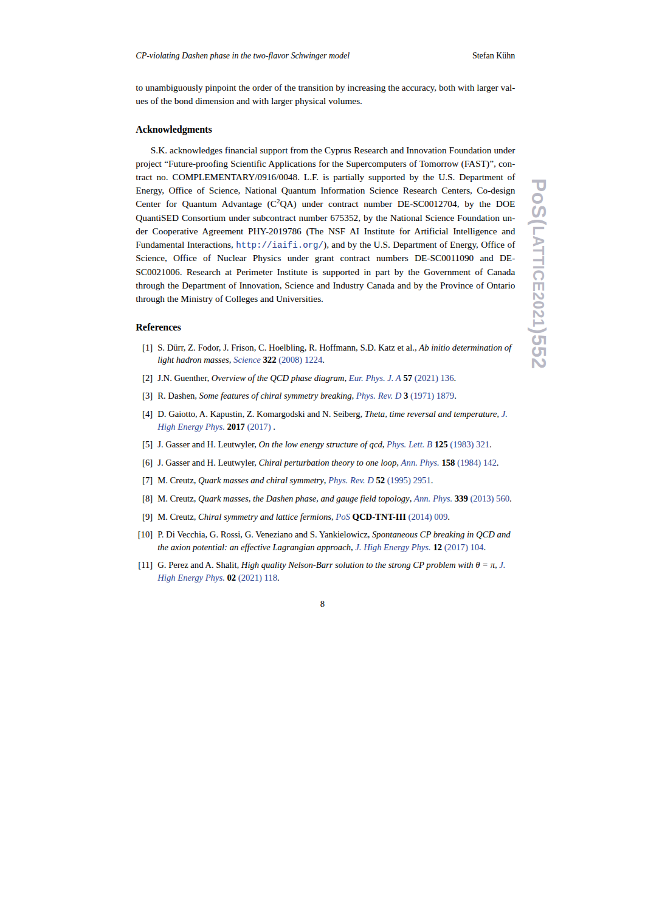CP-violating Dashen phase in the two-flavor Schwinger model Stefan Kühn
to unambiguously pinpoint the order of the transition by increasing the accuracy, both with larger values of the bond dimension and with larger physical volumes.
Acknowledgments
S.K. acknowledges financial support from the Cyprus Research and Innovation Foundation under project “Future-proofing Scientific Applications for the Supercomputers of Tomorrow (FAST)”, contract no. COMPLEMENTARY/0916/0048. L.F. is partially supported by the U.S. Department of Energy, Office of Science, National Quantum Information Science Research Centers, Co-design Center for Quantum Advantage (C2QA) under contract number DE-SC0012704, by the DOE QuantiSED Consortium under subcontract number 675352, by the National Science Foundation under Cooperative Agreement PHY-2019786 (The NSF AI Institute for Artificial Intelligence and Fundamental Interactions, http://iaifi.org/), and by the U.S. Department of Energy, Office of Science, Office of Nuclear Physics under grant contract numbers DE-SC0011090 and DE-SC0021006. Research at Perimeter Institute is supported in part by the Government of Canada through the Department of Innovation, Science and Industry Canada and by the Province of Ontario through the Ministry of Colleges and Universities.
References
[1]
S. Dürr, Z. Fodor, J. Frison, C. Hoelbling, R. Hoffmann, S.D. Katz et al., Ab initio determination of light hadron masses, Science 322 (2008) 1224.
[2]
J.N. Guenther, Overview of the QCD phase diagram, Eur. Phys. J. A 57 (2021) 136.
[3]
R. Dashen, Some features of chiral symmetry breaking, Phys. Rev. D 3 (1971) 1879.
[4]
D. Gaiotto, A. Kapustin, Z. Komargodski and N. Seiberg, Theta, time reversal and temperature, J. High Energy Phys. 2017 (2017) .
[5]
J. Gasser and H. Leutwyler, On the low energy structure of qcd, Phys. Lett. B 125 (1983) 321.
[6]
J. Gasser and H. Leutwyler, Chiral perturbation theory to one loop, Ann. Phys. 158 (1984) 142.
[7]
M. Creutz, Quark masses and chiral symmetry, Phys. Rev. D 52 (1995) 2951.
[8]
M. Creutz, Quark masses, the Dashen phase, and gauge field topology, Ann. Phys. 339 (2013) 560.
[9]
M. Creutz, Chiral symmetry and lattice fermions, PoS QCD-TNT-III (2014) 009.
[10]
P. Di Vecchia, G. Rossi, G. Veneziano and S. Yankielowicz, Spontaneous CP breaking in QCD and the axion potential: an effective Lagrangian approach, J. High Energy Phys. 12 (2017) 104.
[11]
G. Perez and A. Shalit, High quality Nelson-Barr solution to the strong CP problem with θ = π, J. High Energy Phys. 02 (2021) 118.
PoS(LATTICE2021)552
8